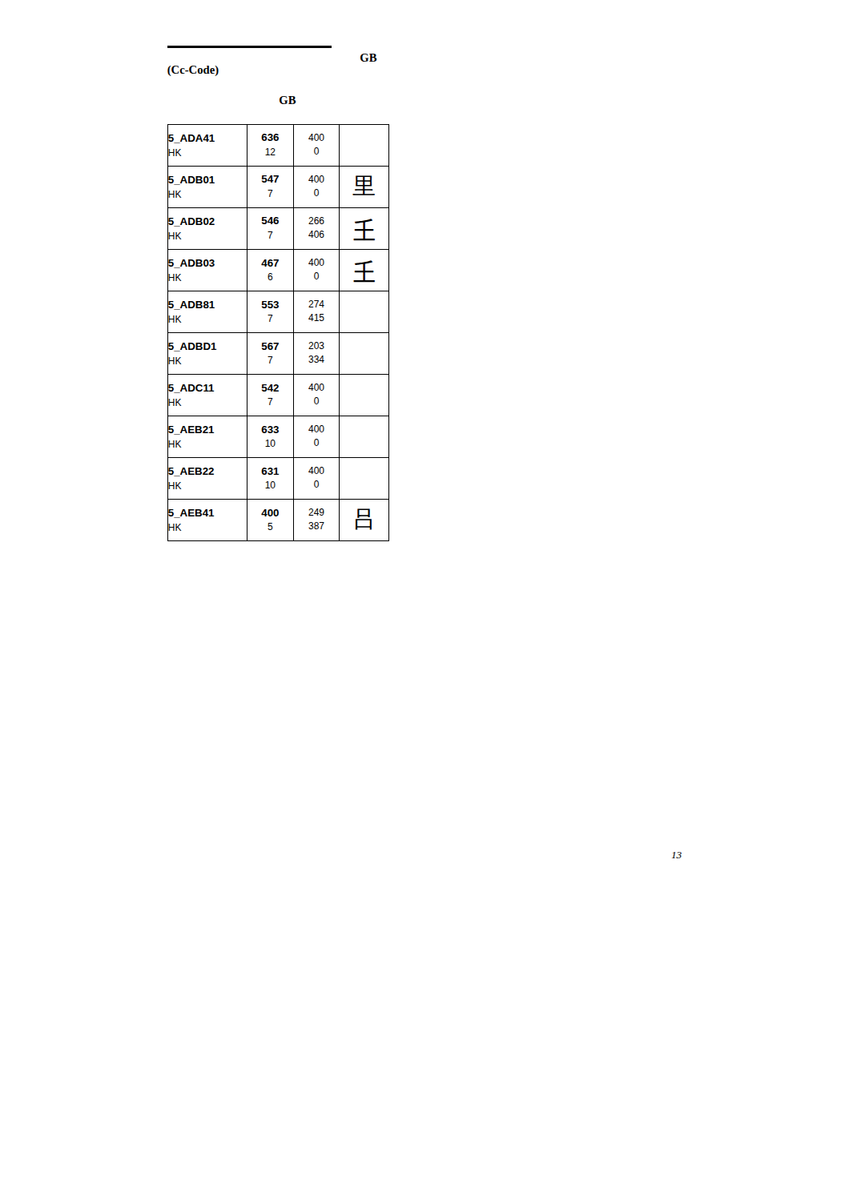GB　　
(Cc-Code)
　　 　　　 GB　　
| 5_ADA41 HK | 636 12 | 400 0 | 𡋡 |
| 5_ADB01 HK | 547 7 | 400 0 | 里 |
| 5_ADB02 HK | 546 7 | 266 406 | 𡈼 |
| 5_ADB03 HK | 467 6 | 400 0 | 𡈼 |
| 5_ADB81 HK | 553 7 | 274 415 | 𡆧 |
| 5_ADBD1 HK | 567 7 | 203 334 | 𢆉 |
| 5_ADC11 HK | 542 7 | 400 0 | 𠀼 |
| 5_AEB21 HK | 633 10 | 400 0 | 𠅂 |
| 5_AEB22 HK | 631 10 | 400 0 | 𠅃 |
| 5_AEB41 HK | 400 5 | 249 387 | 吕 |
　　 13